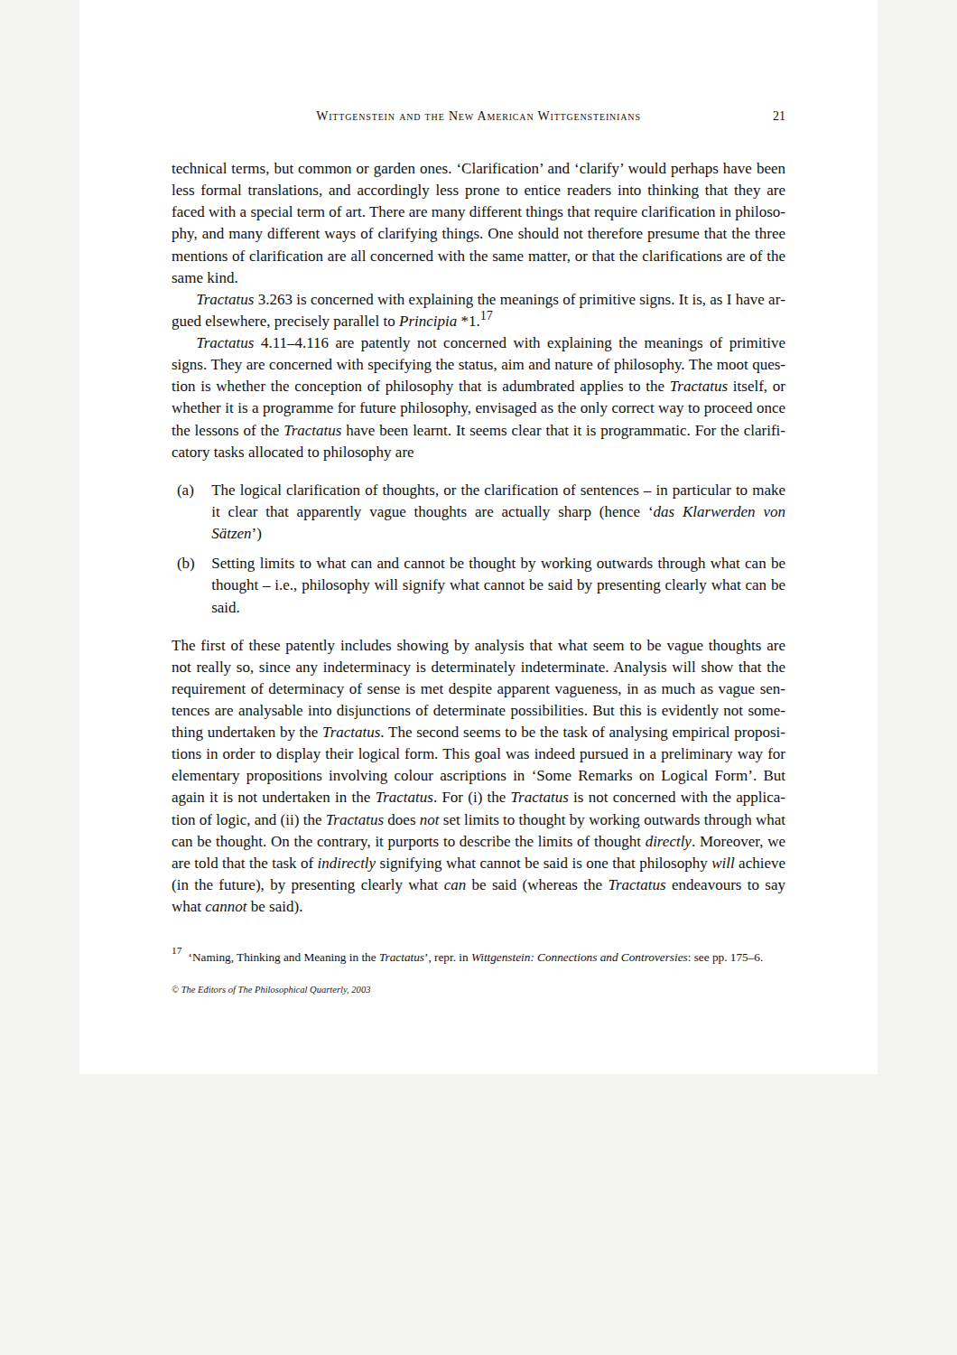Wittgenstein and the New American Wittgensteinians 21
technical terms, but common or garden ones. ‘Clarification’ and ‘clarify’ would perhaps have been less formal translations, and accordingly less prone to entice readers into thinking that they are faced with a special term of art. There are many different things that require clarification in philosophy, and many different ways of clarifying things. One should not therefore presume that the three mentions of clarification are all concerned with the same matter, or that the clarifications are of the same kind.
Tractatus 3.263 is concerned with explaining the meanings of primitive signs. It is, as I have argued elsewhere, precisely parallel to Principia *1.17
Tractatus 4.11–4.116 are patently not concerned with explaining the meanings of primitive signs. They are concerned with specifying the status, aim and nature of philosophy. The moot question is whether the conception of philosophy that is adumbrated applies to the Tractatus itself, or whether it is a programme for future philosophy, envisaged as the only correct way to proceed once the lessons of the Tractatus have been learnt. It seems clear that it is programmatic. For the clarificatory tasks allocated to philosophy are
(a) The logical clarification of thoughts, or the clarification of sentences – in particular to make it clear that apparently vague thoughts are actually sharp (hence ‘das Klarwerden von Sätzen’)
(b) Setting limits to what can and cannot be thought by working outwards through what can be thought – i.e., philosophy will signify what cannot be said by presenting clearly what can be said.
The first of these patently includes showing by analysis that what seem to be vague thoughts are not really so, since any indeterminacy is determinately indeterminate. Analysis will show that the requirement of determinacy of sense is met despite apparent vagueness, in as much as vague sentences are analysable into disjunctions of determinate possibilities. But this is evidently not something undertaken by the Tractatus. The second seems to be the task of analysing empirical propositions in order to display their logical form. This goal was indeed pursued in a preliminary way for elementary propositions involving colour ascriptions in ‘Some Remarks on Logical Form’. But again it is not undertaken in the Tractatus. For (i) the Tractatus is not concerned with the application of logic, and (ii) the Tractatus does not set limits to thought by working outwards through what can be thought. On the contrary, it purports to describe the limits of thought directly. Moreover, we are told that the task of indirectly signifying what cannot be said is one that philosophy will achieve (in the future), by presenting clearly what can be said (whereas the Tractatus endeavours to say what cannot be said).
17 ‘Naming, Thinking and Meaning in the Tractatus’, repr. in Wittgenstein: Connections and Controversies: see pp. 175–6.
© The Editors of The Philosophical Quarterly, 2003